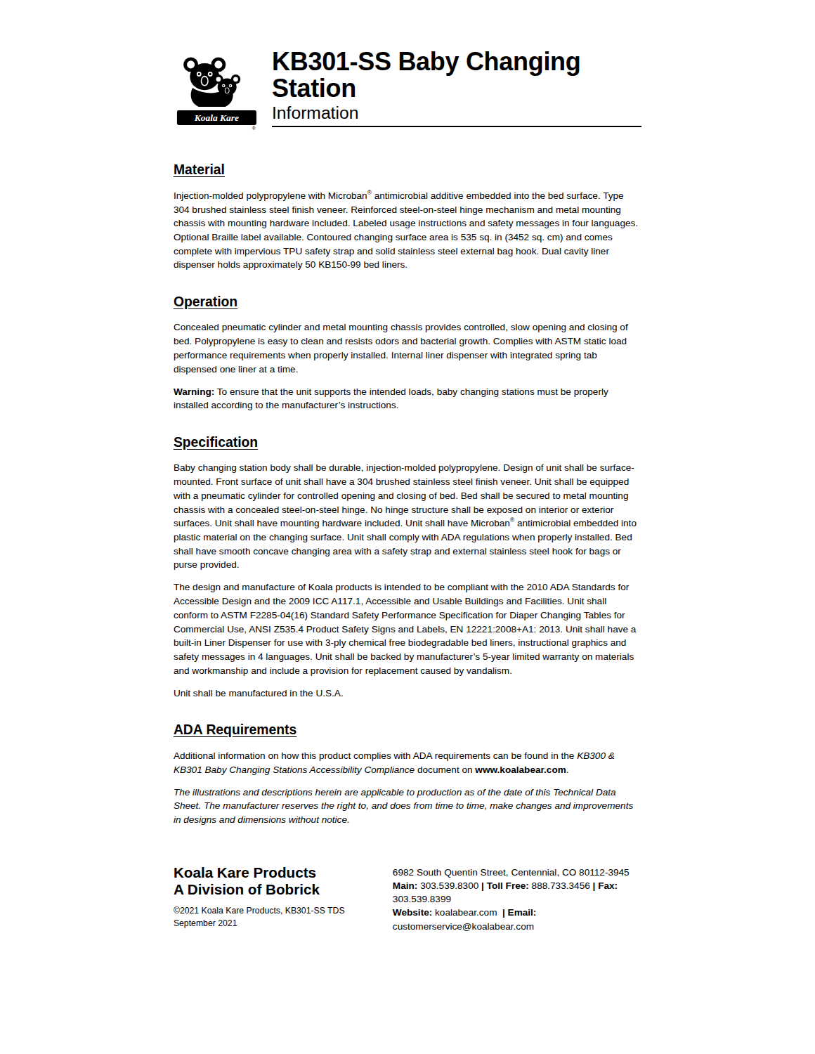Koala Kare ®
KB301-SS Baby Changing Station
Information
Material
Injection-molded polypropylene with Microban® antimicrobial additive embedded into the bed surface. Type 304 brushed stainless steel finish veneer. Reinforced steel-on-steel hinge mechanism and metal mounting chassis with mounting hardware included. Labeled usage instructions and safety messages in four languages. Optional Braille label available. Contoured changing surface area is 535 sq. in (3452 sq. cm) and comes complete with impervious TPU safety strap and solid stainless steel external bag hook. Dual cavity liner dispenser holds approximately 50 KB150-99 bed liners.
Operation
Concealed pneumatic cylinder and metal mounting chassis provides controlled, slow opening and closing of bed. Polypropylene is easy to clean and resists odors and bacterial growth. Complies with ASTM static load performance requirements when properly installed. Internal liner dispenser with integrated spring tab dispensed one liner at a time.
Warning: To ensure that the unit supports the intended loads, baby changing stations must be properly installed according to the manufacturer’s instructions.
Specification
Baby changing station body shall be durable, injection-molded polypropylene. Design of unit shall be surface-mounted. Front surface of unit shall have a 304 brushed stainless steel finish veneer. Unit shall be equipped with a pneumatic cylinder for controlled opening and closing of bed. Bed shall be secured to metal mounting chassis with a concealed steel-on-steel hinge. No hinge structure shall be exposed on interior or exterior surfaces. Unit shall have mounting hardware included. Unit shall have Microban® antimicrobial embedded into plastic material on the changing surface. Unit shall comply with ADA regulations when properly installed. Bed shall have smooth concave changing area with a safety strap and external stainless steel hook for bags or purse provided.
The design and manufacture of Koala products is intended to be compliant with the 2010 ADA Standards for Accessible Design and the 2009 ICC A117.1, Accessible and Usable Buildings and Facilities. Unit shall conform to ASTM F2285-04(16) Standard Safety Performance Specification for Diaper Changing Tables for Commercial Use, ANSI Z535.4 Product Safety Signs and Labels, EN 12221:2008+A1: 2013. Unit shall have a built-in Liner Dispenser for use with 3-ply chemical free biodegradable bed liners, instructional graphics and safety messages in 4 languages. Unit shall be backed by manufacturer’s 5-year limited warranty on materials and workmanship and include a provision for replacement caused by vandalism.
Unit shall be manufactured in the U.S.A.
ADA Requirements
Additional information on how this product complies with ADA requirements can be found in the KB300 & KB301 Baby Changing Stations Accessibility Compliance document on www.koalabear.com.
The illustrations and descriptions herein are applicable to production as of the date of this Technical Data Sheet. The manufacturer reserves the right to, and does from time to time, make changes and improvements in designs and dimensions without notice.
Koala Kare Products
A Division of Bobrick
©2021 Koala Kare Products, KB301-SS TDS September 2021
6982 South Quentin Street, Centennial, CO 80112-3945
Main: 303.539.8300 | Toll Free: 888.733.3456 | Fax: 303.539.8399
Website: koalabear.com | Email: customerservice@koalabear.com